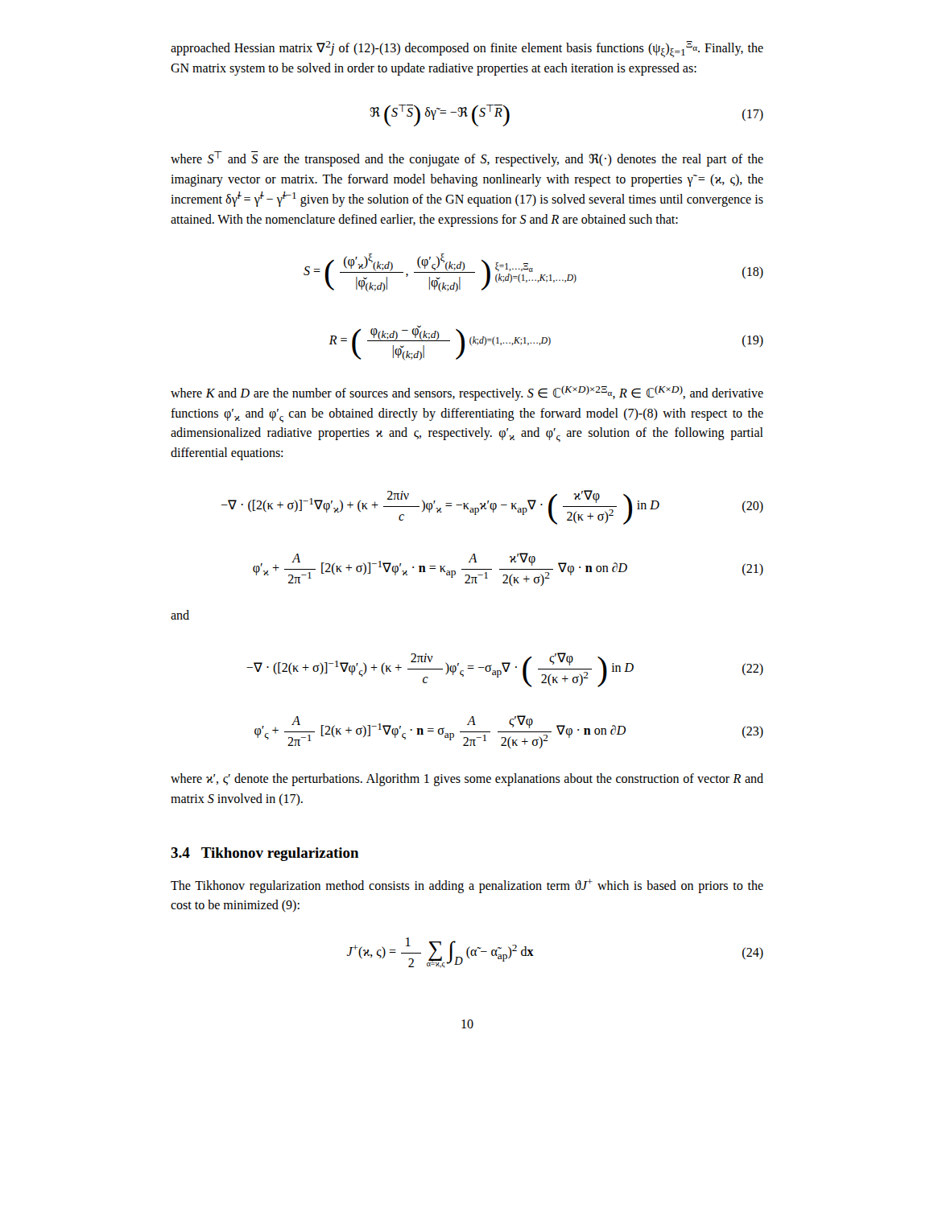approached Hessian matrix ∇2j of (12)-(13) decomposed on finite element basis functions (ψξ)ξ=1Ξα. Finally, the GN matrix system to be solved in order to update radiative properties at each iteration is expressed as:
ℜ (S⊤S) δγ̃ = −ℜ (S⊤R)
(17)
where S⊤ and S are the transposed and the conjugate of S, respectively, and ℜ(·) denotes the real part of the imaginary vector or matrix. The forward model behaving nonlinearly with respect to properties γ̃ = (ϰ, ς), the increment δγ̃l = γ̃l − γ̃l−1 given by the solution of the GN equation (17) is solved several times until convergence is attained. With the nomenclature defined earlier, the expressions for S and R are obtained such that:
S = ( (φ′ϰ)ξ(k;d) |φ̌(k;d)| , (φ′ς)ξ(k;d) |φ̌(k;d)| ) ξ=1,…,Ξα (k;d)=(1,…,K;1,…,D)
(18)
R = ( φ(k;d) − φ̌(k;d) |φ̌(k;d)| ) (k;d)=(1,…,K;1,…,D)
(19)
where K and D are the number of sources and sensors, respectively. S ∈ ℂ(K×D)×2Ξα, R ∈ ℂ(K×D), and derivative functions φ′ϰ and φ′ς can be obtained directly by differentiating the forward model (7)-(8) with respect to the adimensionalized radiative properties ϰ and ς, respectively. φ′ϰ and φ′ς are solution of the following partial differential equations:
−∇ · ([2(κ + σ)]−1∇φ′ϰ) + (κ + 2πiν c )φ′ϰ = −κapϰ′φ − κap∇ · ( ϰ′∇φ 2(κ + σ)2 ) in D
(20)
φ′ϰ + A 2π−1 [2(κ + σ)]−1∇φ′ϰ · n = κap A 2π−1 ϰ′∇φ 2(κ + σ)2 ∇φ · n on ∂D
(21)
and
−∇ · ([2(κ + σ)]−1∇φ′ς) + (κ + 2πiν c )φ′ς = −σap∇ · ( ς′∇φ 2(κ + σ)2 ) in D
(22)
φ′ς + A 2π−1 [2(κ + σ)]−1∇φ′ς · n = σap A 2π−1 ς′∇φ 2(κ + σ)2 ∇φ · n on ∂D
(23)
where ϰ′, ς′ denote the perturbations. Algorithm 1 gives some explanations about the construction of vector R and matrix S involved in (17).
3.4 Tikhonov regularization
The Tikhonov regularization method consists in adding a penalization term ϑJ+ which is based on priors to the cost to be minimized (9):
J+(ϰ, ς) = 1 2 ∑ α̃=ϰ,ς ∫D (α̃ − α̃ap)2 dx
(24)
10